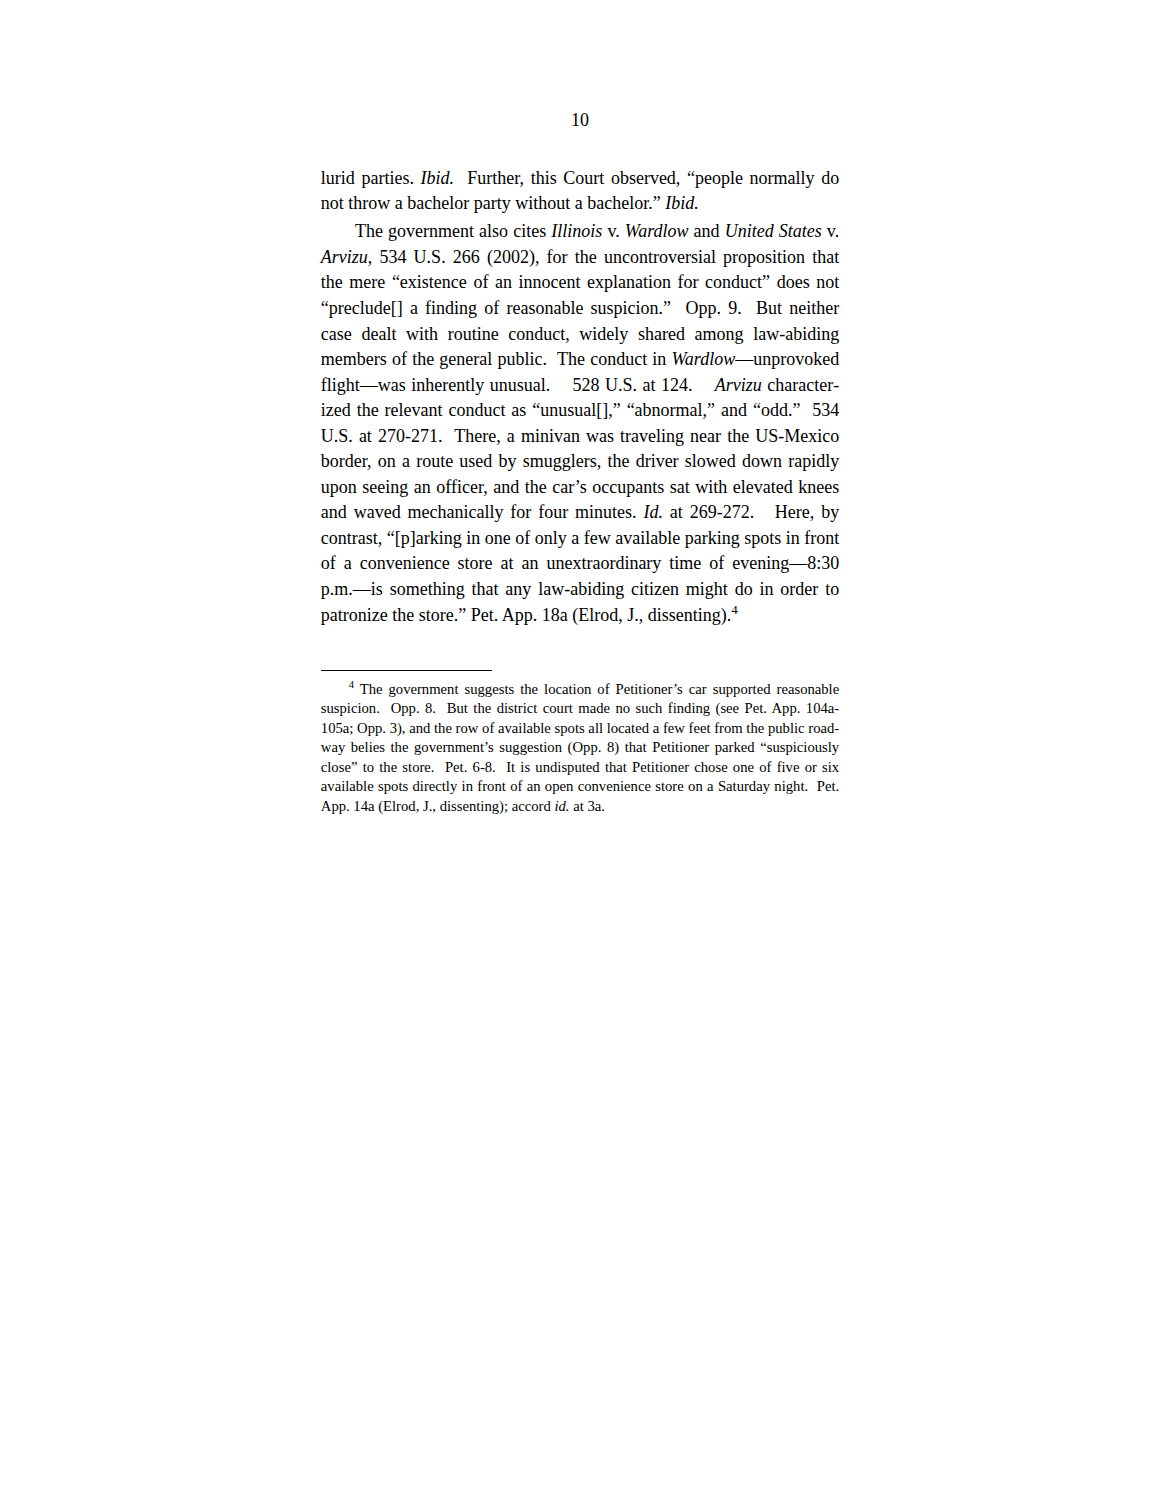10
lurid parties. Ibid. Further, this Court observed, “people normally do not throw a bachelor party without a bachelor.” Ibid.
The government also cites Illinois v. Wardlow and United States v. Arvizu, 534 U.S. 266 (2002), for the uncontroversial proposition that the mere “existence of an innocent explanation for conduct” does not “preclude[] a finding of reasonable suspicion.” Opp. 9. But neither case dealt with routine conduct, widely shared among law-abiding members of the general public. The conduct in Wardlow—unprovoked flight—was inherently unusual. 528 U.S. at 124. Arvizu characterized the relevant conduct as “unusual[],” “abnormal,” and “odd.” 534 U.S. at 270-271. There, a minivan was traveling near the US-Mexico border, on a route used by smugglers, the driver slowed down rapidly upon seeing an officer, and the car’s occupants sat with elevated knees and waved mechanically for four minutes. Id. at 269-272. Here, by contrast, “[p]arking in one of only a few available parking spots in front of a convenience store at an unextraordinary time of evening—8:30 p.m.—is something that any law-abiding citizen might do in order to patronize the store.” Pet. App. 18a (Elrod, J., dissenting).4
4 The government suggests the location of Petitioner’s car supported reasonable suspicion. Opp. 8. But the district court made no such finding (see Pet. App. 104a-105a; Opp. 3), and the row of available spots all located a few feet from the public roadway belies the government’s suggestion (Opp. 8) that Petitioner parked “suspiciously close” to the store. Pet. 6-8. It is undisputed that Petitioner chose one of five or six available spots directly in front of an open convenience store on a Saturday night. Pet. App. 14a (Elrod, J., dissenting); accord id. at 3a.